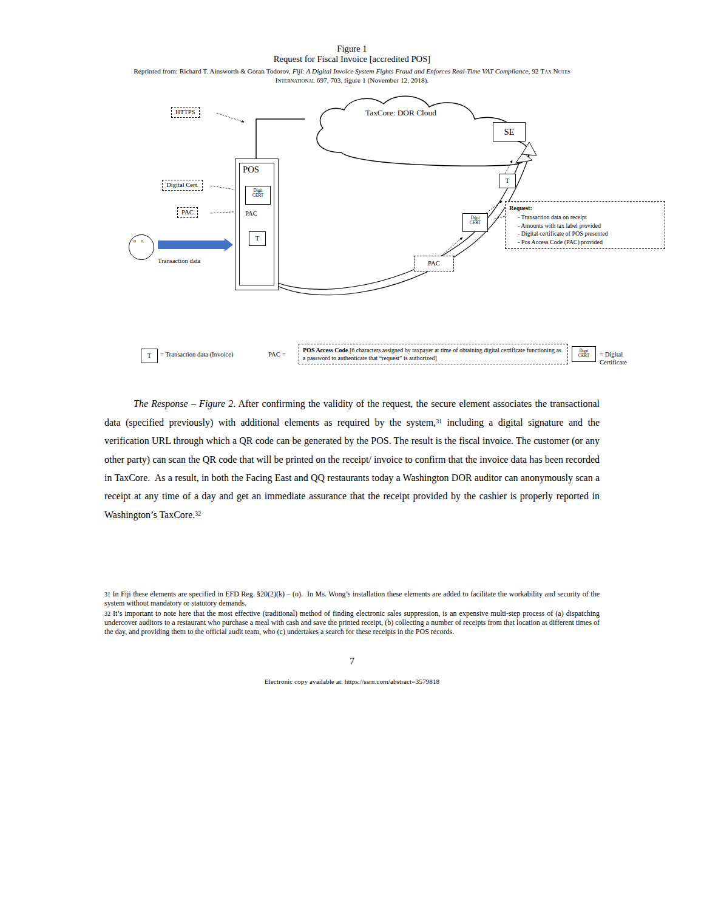Figure 1
Request for Fiscal Invoice [accredited POS]
Reprinted from: Richard T. Ainsworth & Goran Todorov, Fiji: A Digital Invoice System Fights Fraud and Enforces Real-Time VAT Compliance, 92 Tax Notes International 697, 703, figure 1 (November 12, 2018).
TaxCore: DOR Cloud
SE
POS
Digit
CERT
PAC
T
HTTPS
Digital Cert.
PAC
o o
Transaction data
T
Digit
CERT
PAC
Request:
Transaction data on receipt
Amounts with tax label provided
Digital certificate of POS presented
Pos Access Code (PAC) provided
T
= Transaction data (Invoice)
PAC =
POS Access Code [6 characters assigned by taxpayer at time of obtaining digital certificate functioning as a password to authenticate that “request” is authorized]
Digit
CERT
= Digital Certificate
The Response – Figure 2. After confirming the validity of the request, the secure element associates the transactional data (specified previously) with additional elements as required by the system,31 including a digital signature and the verification URL through which a QR code can be generated by the POS. The result is the fiscal invoice. The customer (or any other party) can scan the QR code that will be printed on the receipt/ invoice to confirm that the invoice data has been recorded in TaxCore. As a result, in both the Facing East and QQ restaurants today a Washington DOR auditor can anonymously scan a receipt at any time of a day and get an immediate assurance that the receipt provided by the cashier is properly reported in Washington’s TaxCore.32
31 In Fiji these elements are specified in EFD Reg. §20(2)(k) – (o). In Ms. Wong’s installation these elements are added to facilitate the workability and security of the system without mandatory or statutory demands.
32 It’s important to note here that the most effective (traditional) method of finding electronic sales suppression, is an expensive multi-step process of (a) dispatching undercover auditors to a restaurant who purchase a meal with cash and save the printed receipt, (b) collecting a number of receipts from that location at different times of the day, and providing them to the official audit team, who (c) undertakes a search for these receipts in the POS records.
7
Electronic copy available at: https://ssrn.com/abstract=3579818